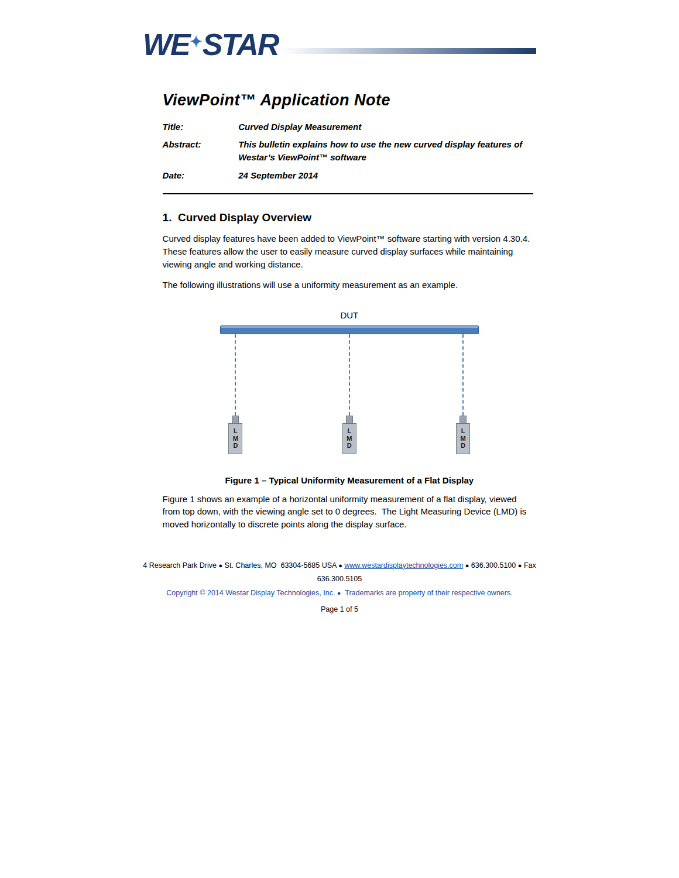WE✦STAR
ViewPoint™ Application Note
| Title: | Curved Display Measurement |
| Abstract: | This bulletin explains how to use the new curved display features of Westar’s ViewPoint™ software |
| Date: | 24 September 2014 |
1. Curved Display Overview
Curved display features have been added to ViewPoint™ software starting with version 4.30.4. These features allow the user to easily measure curved display surfaces while maintaining viewing angle and working distance.
The following illustrations will use a uniformity measurement as an example.
DUT
L
M
D
L
M
D
L
M
D
Figure 1 – Typical Uniformity Measurement of a Flat Display
Figure 1 shows an example of a horizontal uniformity measurement of a flat display, viewed from top down, with the viewing angle set to 0 degrees. The Light Measuring Device (LMD) is moved horizontally to discrete points along the display surface.
4 Research Park Drive ● St. Charles, MO 63304-5685 USA ● www.westardisplaytechnologies.com ● 636.300.5100 ● Fax 636.300.5105
Copyright © 2014 Westar Display Technologies, Inc. ● Trademarks are property of their respective owners.
Page 1 of 5